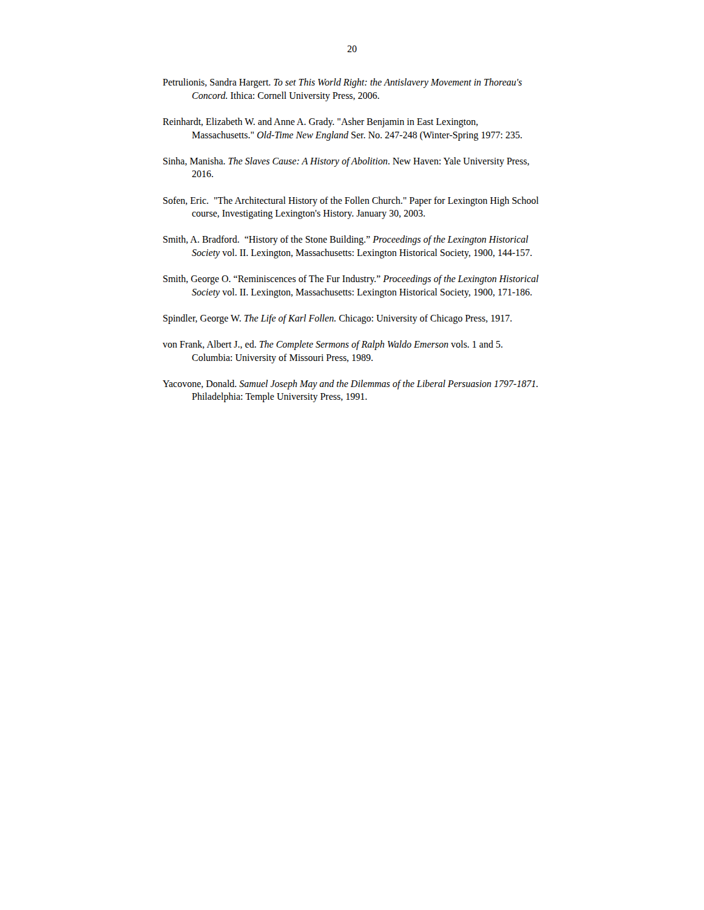20
Petrulionis, Sandra Hargert. To set This World Right: the Antislavery Movement in Thoreau's Concord. Ithica: Cornell University Press, 2006.
Reinhardt, Elizabeth W. and Anne A. Grady. "Asher Benjamin in East Lexington, Massachusetts." Old-Time New England Ser. No. 247-248 (Winter-Spring 1977: 235.
Sinha, Manisha. The Slaves Cause: A History of Abolition. New Haven: Yale University Press, 2016.
Sofen, Eric. "The Architectural History of the Follen Church." Paper for Lexington High School course, Investigating Lexington's History. January 30, 2003.
Smith, A. Bradford. “History of the Stone Building.” Proceedings of the Lexington Historical Society vol. II. Lexington, Massachusetts: Lexington Historical Society, 1900, 144-157.
Smith, George O. “Reminiscences of The Fur Industry.” Proceedings of the Lexington Historical Society vol. II. Lexington, Massachusetts: Lexington Historical Society, 1900, 171-186.
Spindler, George W. The Life of Karl Follen. Chicago: University of Chicago Press, 1917.
von Frank, Albert J., ed. The Complete Sermons of Ralph Waldo Emerson vols. 1 and 5. Columbia: University of Missouri Press, 1989.
Yacovone, Donald. Samuel Joseph May and the Dilemmas of the Liberal Persuasion 1797-1871. Philadelphia: Temple University Press, 1991.